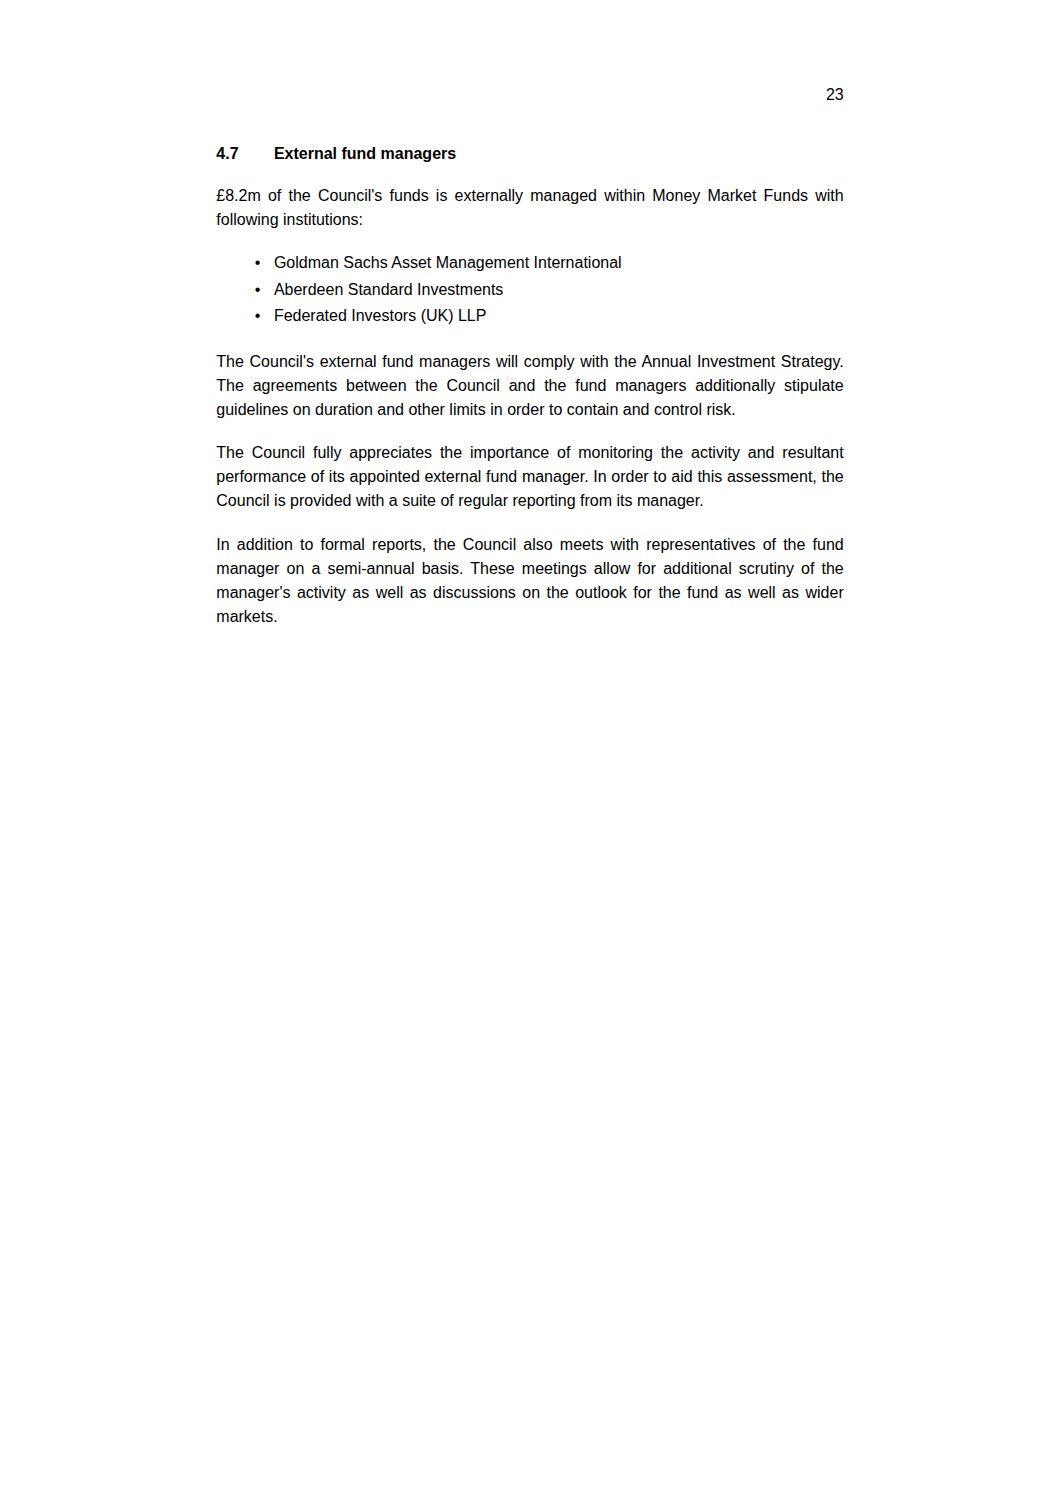23
4.7 External fund managers
£8.2m of the Council's funds is externally managed within Money Market Funds with following institutions:
Goldman Sachs Asset Management International
Aberdeen Standard Investments
Federated Investors (UK) LLP
The Council's external fund managers will comply with the Annual Investment Strategy. The agreements between the Council and the fund managers additionally stipulate guidelines on duration and other limits in order to contain and control risk.
The Council fully appreciates the importance of monitoring the activity and resultant performance of its appointed external fund manager. In order to aid this assessment, the Council is provided with a suite of regular reporting from its manager.
In addition to formal reports, the Council also meets with representatives of the fund manager on a semi-annual basis. These meetings allow for additional scrutiny of the manager's activity as well as discussions on the outlook for the fund as well as wider markets.